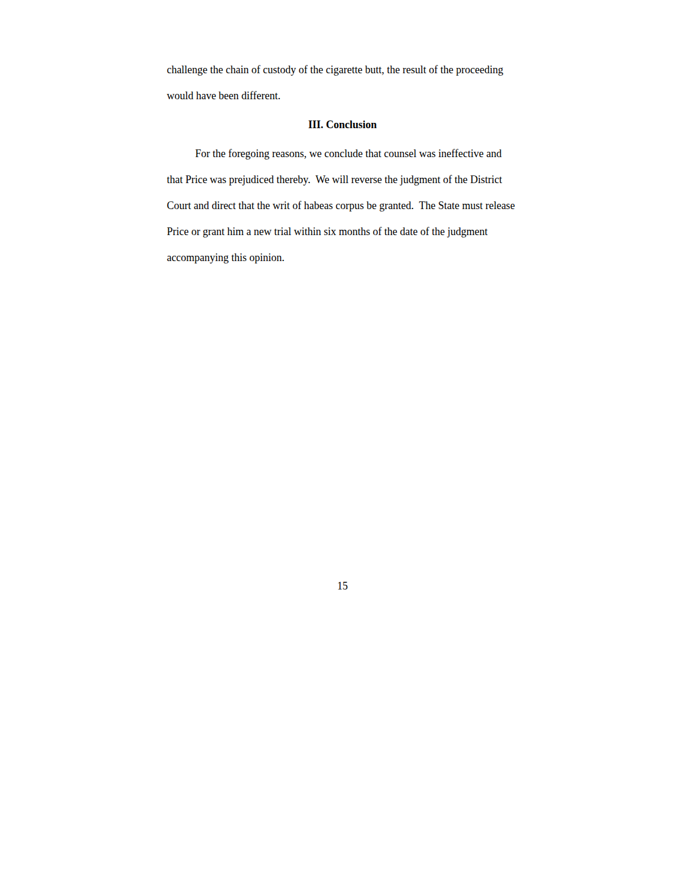challenge the chain of custody of the cigarette butt, the result of the proceeding would have been different.
III. Conclusion
For the foregoing reasons, we conclude that counsel was ineffective and that Price was prejudiced thereby. We will reverse the judgment of the District Court and direct that the writ of habeas corpus be granted. The State must release Price or grant him a new trial within six months of the date of the judgment accompanying this opinion.
15